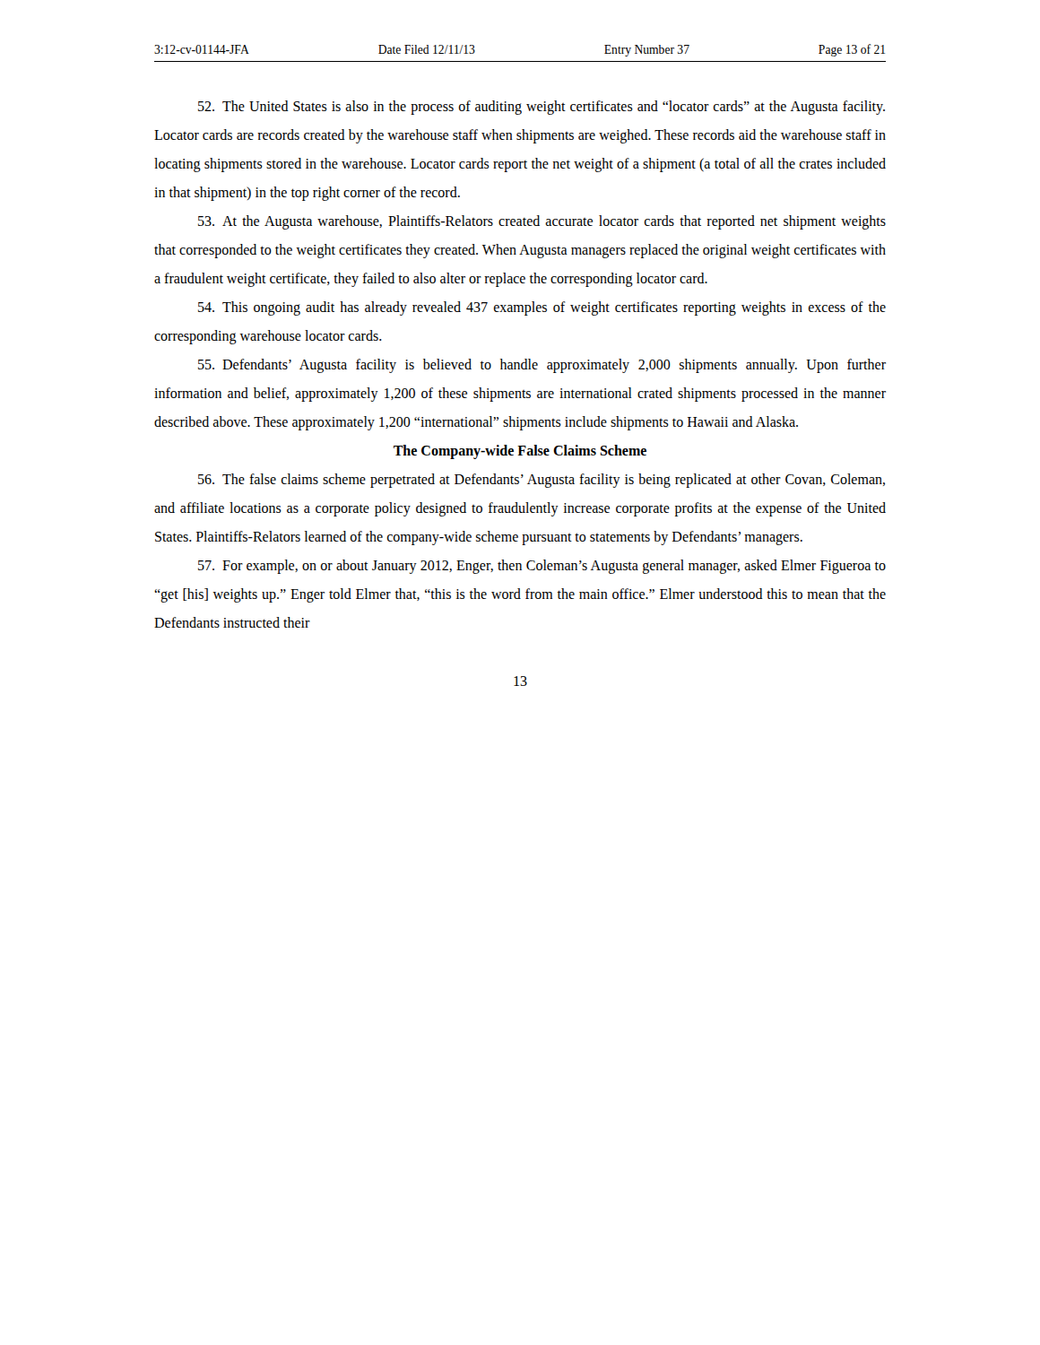3:12-cv-01144-JFA Date Filed 12/11/13 Entry Number 37 Page 13 of 21
52. The United States is also in the process of auditing weight certificates and “locator cards” at the Augusta facility. Locator cards are records created by the warehouse staff when shipments are weighed. These records aid the warehouse staff in locating shipments stored in the warehouse. Locator cards report the net weight of a shipment (a total of all the crates included in that shipment) in the top right corner of the record.
53. At the Augusta warehouse, Plaintiffs-Relators created accurate locator cards that reported net shipment weights that corresponded to the weight certificates they created. When Augusta managers replaced the original weight certificates with a fraudulent weight certificate, they failed to also alter or replace the corresponding locator card.
54. This ongoing audit has already revealed 437 examples of weight certificates reporting weights in excess of the corresponding warehouse locator cards.
55. Defendants’ Augusta facility is believed to handle approximately 2,000 shipments annually. Upon further information and belief, approximately 1,200 of these shipments are international crated shipments processed in the manner described above. These approximately 1,200 “international” shipments include shipments to Hawaii and Alaska.
The Company-wide False Claims Scheme
56. The false claims scheme perpetrated at Defendants’ Augusta facility is being replicated at other Covan, Coleman, and affiliate locations as a corporate policy designed to fraudulently increase corporate profits at the expense of the United States. Plaintiffs-Relators learned of the company-wide scheme pursuant to statements by Defendants’ managers.
57. For example, on or about January 2012, Enger, then Coleman’s Augusta general manager, asked Elmer Figueroa to “get [his] weights up.” Enger told Elmer that, “this is the word from the main office.” Elmer understood this to mean that the Defendants instructed their
13